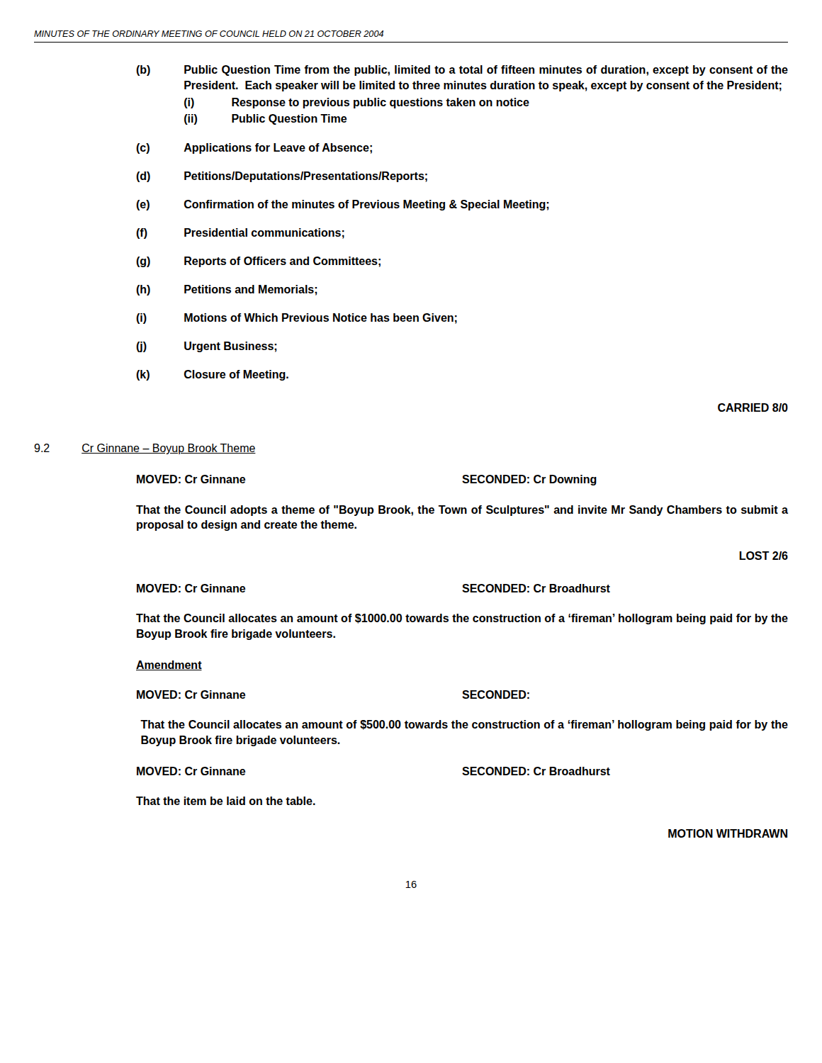MINUTES OF THE ORDINARY MEETING OF COUNCIL HELD ON 21 OCTOBER 2004
(b)
Public Question Time from the public, limited to a total of fifteen minutes of duration, except by consent of the President. Each speaker will be limited to three minutes duration to speak, except by consent of the President;
(i)
Response to previous public questions taken on notice
(ii)
Public Question Time
(c)
Applications for Leave of Absence;
(d)
Petitions/Deputations/Presentations/Reports;
(e)
Confirmation of the minutes of Previous Meeting & Special Meeting;
(f)
Presidential communications;
(g)
Reports of Officers and Committees;
(h)
Petitions and Memorials;
(i)
Motions of Which Previous Notice has been Given;
(j)
Urgent Business;
(k)
Closure of Meeting.
CARRIED 8/0
9.2
Cr Ginnane – Boyup Brook Theme
MOVED: Cr Ginnane
SECONDED: Cr Downing
That the Council adopts a theme of "Boyup Brook, the Town of Sculptures" and invite Mr Sandy Chambers to submit a proposal to design and create the theme.
LOST 2/6
MOVED: Cr Ginnane
SECONDED: Cr Broadhurst
That the Council allocates an amount of $1000.00 towards the construction of a ‘fireman’ hollogram being paid for by the Boyup Brook fire brigade volunteers.
Amendment
MOVED: Cr Ginnane
SECONDED:
That the Council allocates an amount of $500.00 towards the construction of a ‘fireman’ hollogram being paid for by the Boyup Brook fire brigade volunteers.
MOVED: Cr Ginnane
SECONDED: Cr Broadhurst
That the item be laid on the table.
MOTION WITHDRAWN
16